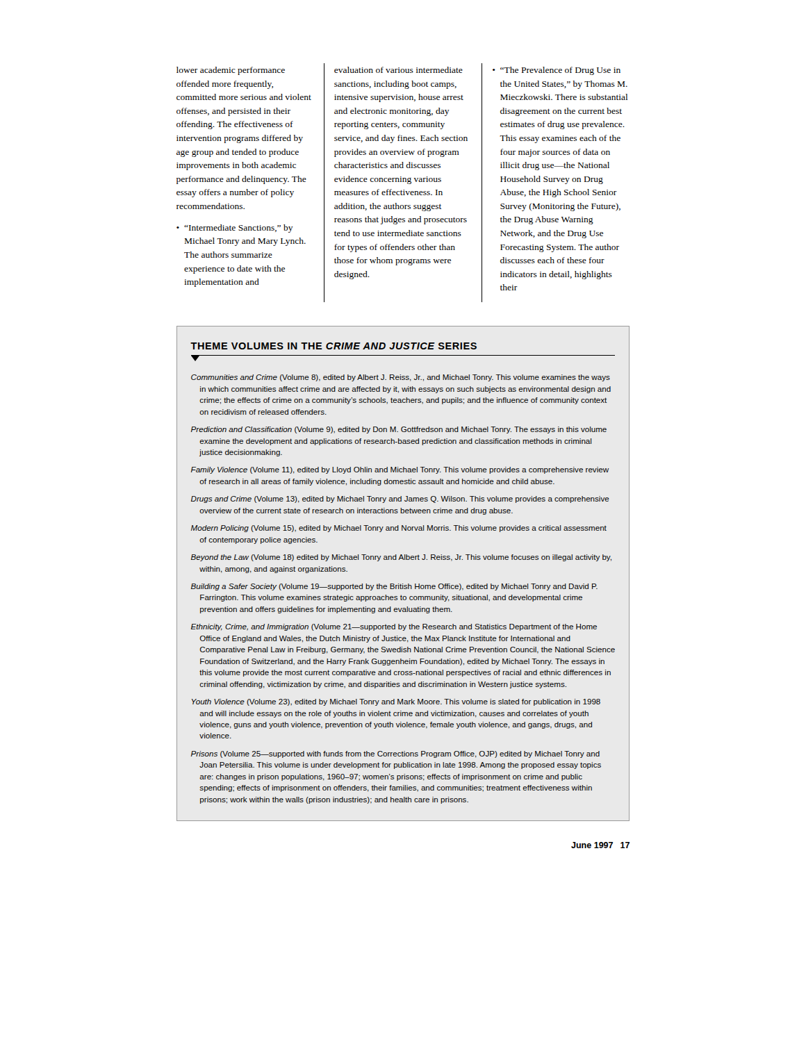lower academic performance offended more frequently, committed more serious and violent offenses, and persisted in their offending. The effectiveness of intervention programs differed by age group and tended to produce improvements in both academic performance and delinquency. The essay offers a number of policy recommendations.
“Intermediate Sanctions,” by Michael Tonry and Mary Lynch. The authors summarize experience to date with the implementation and
evaluation of various intermediate sanctions, including boot camps, intensive supervision, house arrest and electronic monitoring, day reporting centers, community service, and day fines. Each section provides an overview of program characteristics and discusses evidence concerning various measures of effectiveness. In addition, the authors suggest reasons that judges and prosecutors tend to use intermediate sanctions for types of offenders other than those for whom programs were designed.
“The Prevalence of Drug Use in the United States,” by Thomas M. Mieczkowski. There is substantial disagreement on the current best estimates of drug use prevalence. This essay examines each of the four major sources of data on illicit drug use—the National Household Survey on Drug Abuse, the High School Senior Survey (Monitoring the Future), the Drug Abuse Warning Network, and the Drug Use Forecasting System. The author discusses each of these four indicators in detail, highlights their
THEME VOLUMES IN THE CRIME AND JUSTICE SERIES
Communities and Crime (Volume 8), edited by Albert J. Reiss, Jr., and Michael Tonry. This volume examines the ways in which communities affect crime and are affected by it, with essays on such subjects as environmental design and crime; the effects of crime on a community’s schools, teachers, and pupils; and the influence of community context on recidivism of released offenders.
Prediction and Classification (Volume 9), edited by Don M. Gottfredson and Michael Tonry. The essays in this volume examine the development and applications of research-based prediction and classification methods in criminal justice decisionmaking.
Family Violence (Volume 11), edited by Lloyd Ohlin and Michael Tonry. This volume provides a comprehensive review of research in all areas of family violence, including domestic assault and homicide and child abuse.
Drugs and Crime (Volume 13), edited by Michael Tonry and James Q. Wilson. This volume provides a comprehensive overview of the current state of research on interactions between crime and drug abuse.
Modern Policing (Volume 15), edited by Michael Tonry and Norval Morris. This volume provides a critical assessment of contemporary police agencies.
Beyond the Law (Volume 18) edited by Michael Tonry and Albert J. Reiss, Jr. This volume focuses on illegal activity by, within, among, and against organizations.
Building a Safer Society (Volume 19—supported by the British Home Office), edited by Michael Tonry and David P. Farrington. This volume examines strategic approaches to community, situational, and developmental crime prevention and offers guidelines for implementing and evaluating them.
Ethnicity, Crime, and Immigration (Volume 21—supported by the Research and Statistics Department of the Home Office of England and Wales, the Dutch Ministry of Justice, the Max Planck Institute for International and Comparative Penal Law in Freiburg, Germany, the Swedish National Crime Prevention Council, the National Science Foundation of Switzerland, and the Harry Frank Guggenheim Foundation), edited by Michael Tonry. The essays in this volume provide the most current comparative and cross-national perspectives of racial and ethnic differences in criminal offending, victimization by crime, and disparities and discrimination in Western justice systems.
Youth Violence (Volume 23), edited by Michael Tonry and Mark Moore. This volume is slated for publication in 1998 and will include essays on the role of youths in violent crime and victimization, causes and correlates of youth violence, guns and youth violence, prevention of youth violence, female youth violence, and gangs, drugs, and violence.
Prisons (Volume 25—supported with funds from the Corrections Program Office, OJP) edited by Michael Tonry and Joan Petersilia. This volume is under development for publication in late 1998. Among the proposed essay topics are: changes in prison populations, 1960–97; women’s prisons; effects of imprisonment on crime and public spending; effects of imprisonment on offenders, their families, and communities; treatment effectiveness within prisons; work within the walls (prison industries); and health care in prisons.
June 199717